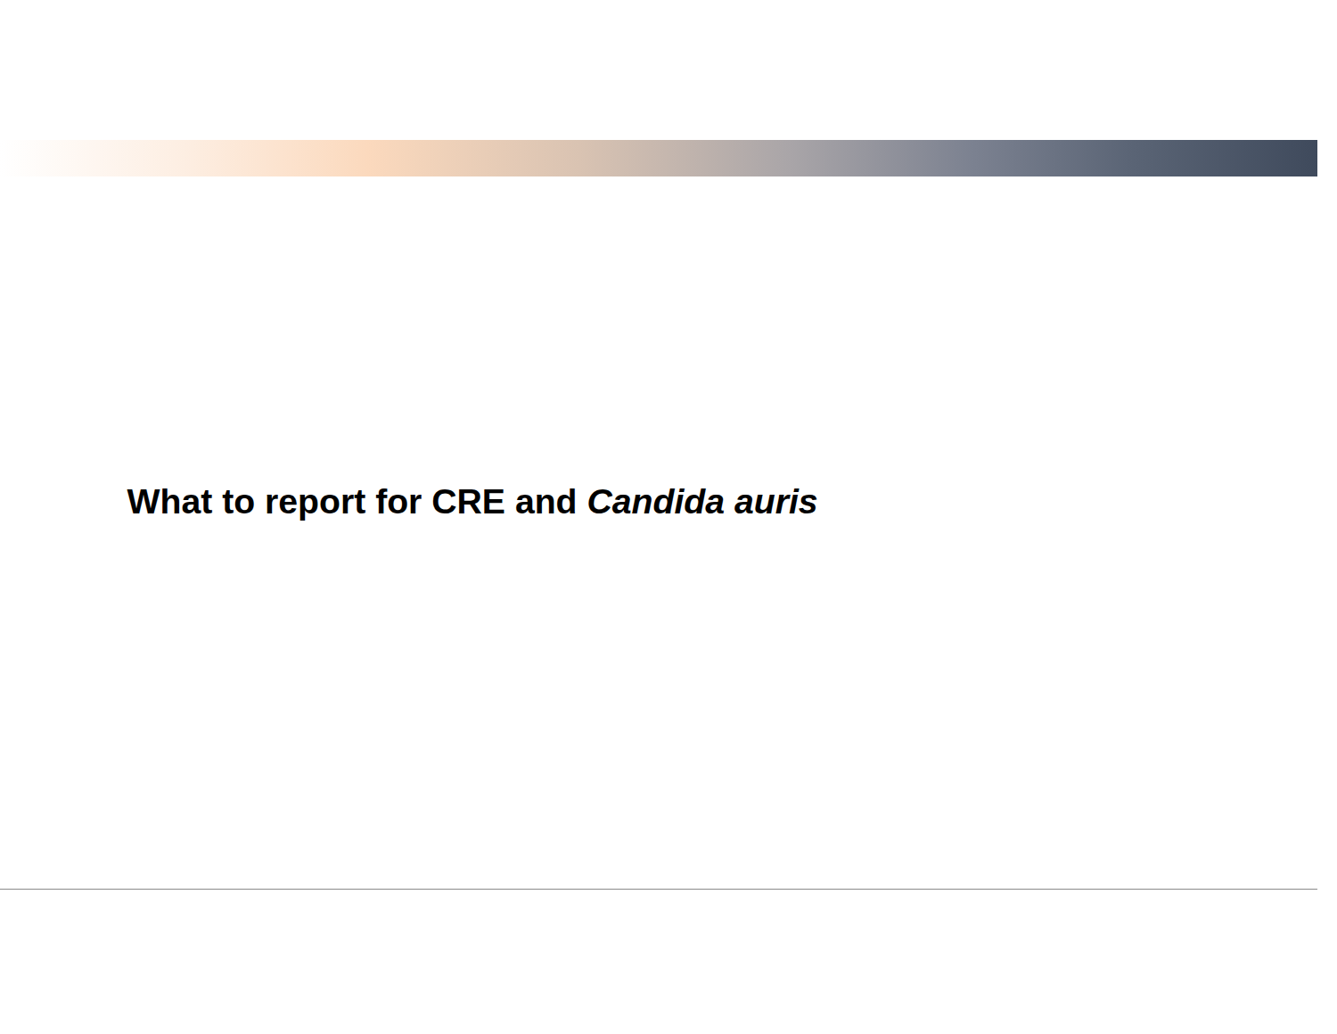What to report for CRE and Candida auris